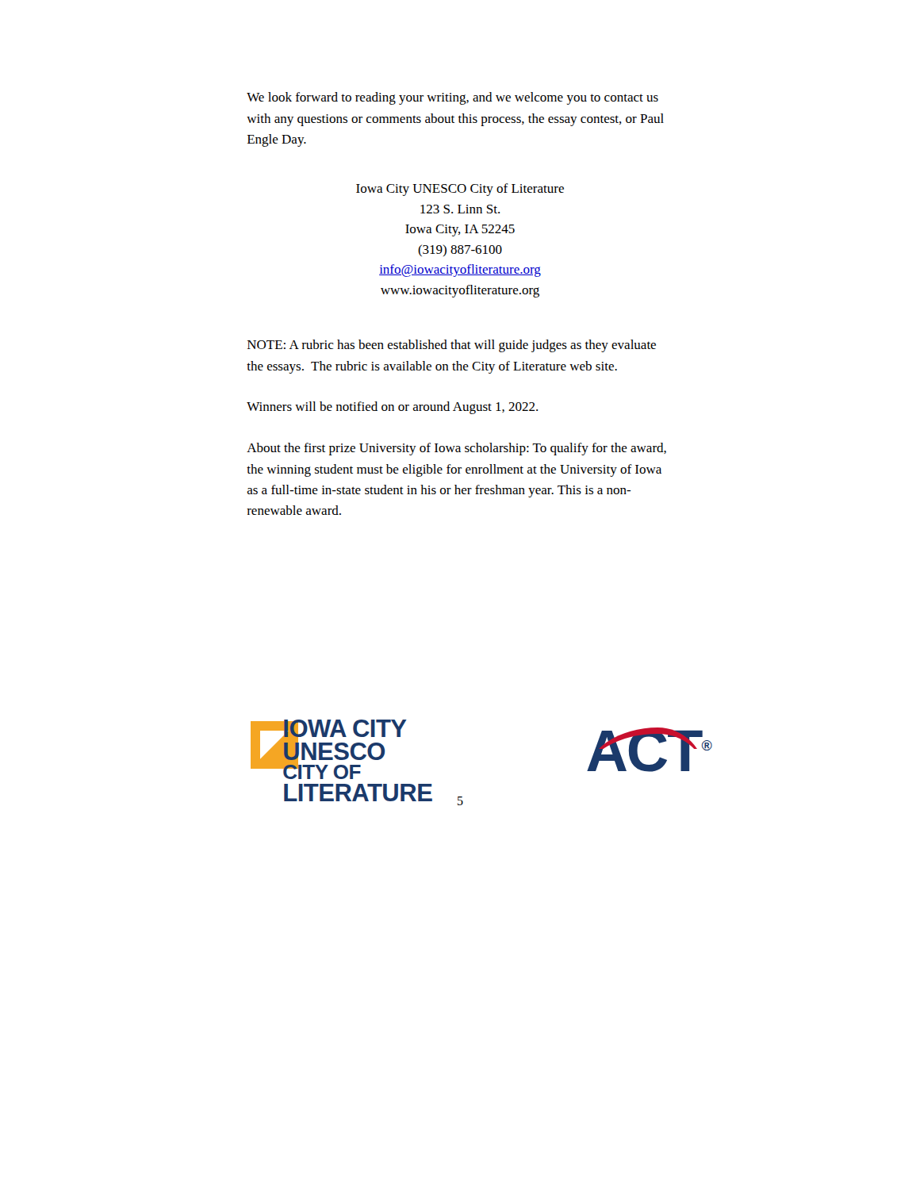We look forward to reading your writing, and we welcome you to contact us with any questions or comments about this process, the essay contest, or Paul Engle Day.
Iowa City UNESCO City of Literature
123 S. Linn St.
Iowa City, IA 52245
(319) 887-6100
info@iowacityofliterature.org
www.iowacityofliterature.org
NOTE: A rubric has been established that will guide judges as they evaluate the essays. The rubric is available on the City of Literature web site.
Winners will be notified on or around August 1, 2022.
About the first prize University of Iowa scholarship: To qualify for the award, the winning student must be eligible for enrollment at the University of Iowa as a full-time in-state student in his or her freshman year. This is a non-renewable award.
Iowa City UNESCO City of Literature
ACT®
5